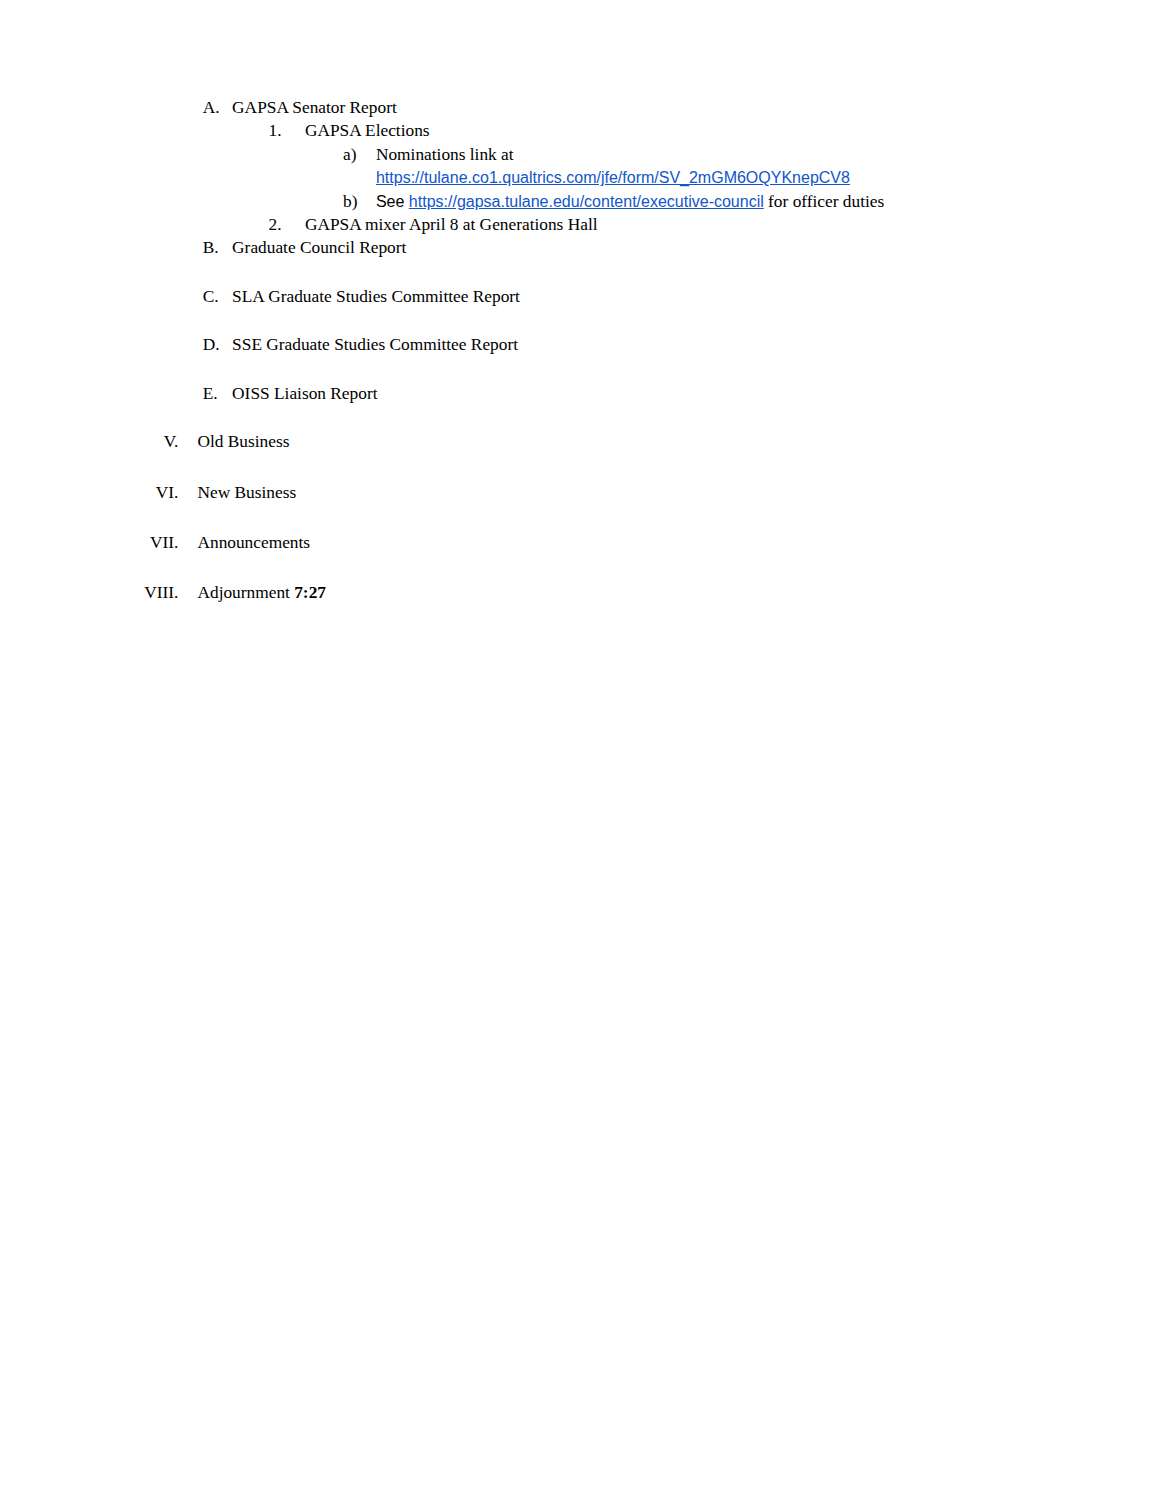A. GAPSA Senator Report
1. GAPSA Elections
a) Nominations link at
https://tulane.co1.qualtrics.com/jfe/form/SV_2mGM6OQYKnepCV8
b) See https://gapsa.tulane.edu/content/executive-council for officer duties
2. GAPSA mixer April 8 at Generations Hall
B. Graduate Council Report
C. SLA Graduate Studies Committee Report
D. SSE Graduate Studies Committee Report
E. OISS Liaison Report
V. Old Business
VI. New Business
VII. Announcements
VIII. Adjournment 7:27